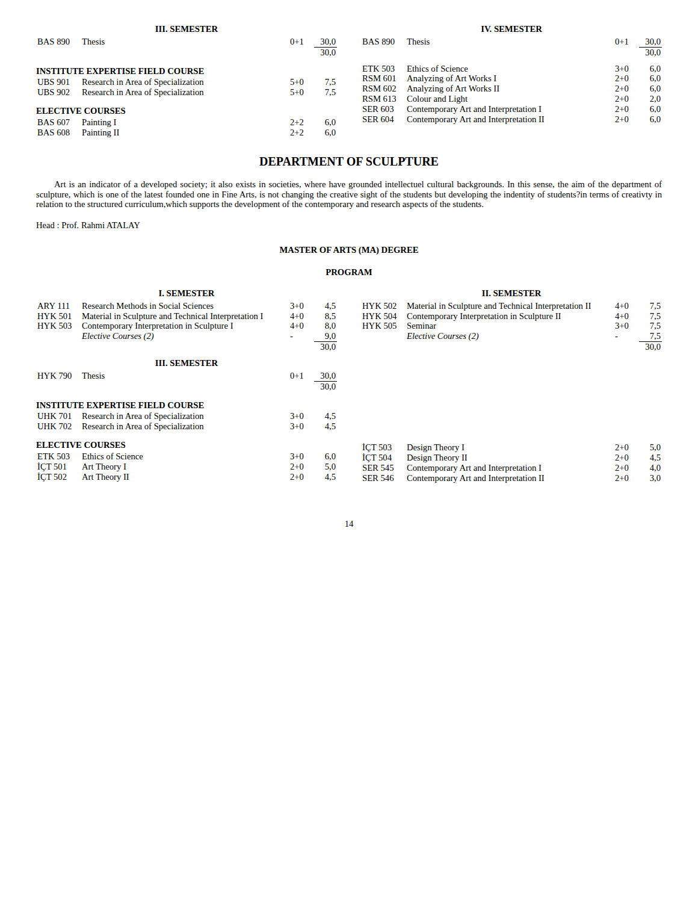III. SEMESTER
| BAS 890 | Thesis | 0+1 | 30,0 |
| | | | 30,0 |
INSTITUTE EXPERTISE FIELD COURSE
| UBS 901 | Research in Area of Specialization | 5+0 | 7,5 |
| UBS 902 | Research in Area of Specialization | 5+0 | 7,5 |
ELECTIVE COURSES
| BAS 607 | Painting I | 2+2 | 6,0 |
| BAS 608 | Painting II | 2+2 | 6,0 |
IV. SEMESTER
| BAS 890 | Thesis | 0+1 | 30,0 |
| | | | 30,0 |
| ETK 503 | Ethics of Science | 3+0 | 6,0 |
| RSM 601 | Analyzing of Art Works I | 2+0 | 6,0 |
| RSM 602 | Analyzing of Art Works II | 2+0 | 6,0 |
| RSM 613 | Colour and Light | 2+0 | 2,0 |
| SER 603 | Contemporary Art and Interpretation I | 2+0 | 6,0 |
| SER 604 | Contemporary Art and Interpretation II | 2+0 | 6,0 |
DEPARTMENT OF SCULPTURE
Art is an indicator of a developed society; it also exists in societies, where have grounded intellectuel cultural backgrounds. In this sense, the aim of the department of sculpture, which is one of the latest founded one in Fine Arts, is not changing the creative sight of the students but developing the indentity of students?in terms of creativty in relation to the structured curriculum,which supports the development of the contemporary and research aspects of the students.
Head : Prof. Rahmi ATALAY
MASTER OF ARTS (MA) DEGREE
PROGRAM
I. SEMESTER
| ARY 111 | Research Methods in Social Sciences | 3+0 | 4,5 |
| HYK 501 | Material in Sculpture and Technical Interpretation I | 4+0 | 8,5 |
| HYK 503 | Contemporary Interpretation in Sculpture I | 4+0 | 8,0 |
| | Elective Courses (2) | - | 9,0 |
| | | | 30,0 |
III. SEMESTER
| HYK 790 | Thesis | 0+1 | 30,0 |
| | | | 30,0 |
INSTITUTE EXPERTISE FIELD COURSE
| UHK 701 | Research in Area of Specialization | 3+0 | 4,5 |
| UHK 702 | Research in Area of Specialization | 3+0 | 4,5 |
ELECTIVE COURSES
| ETK 503 | Ethics of Science | 3+0 | 6,0 |
| İÇT 501 | Art Theory I | 2+0 | 5,0 |
| İÇT 502 | Art Theory II | 2+0 | 4,5 |
II. SEMESTER
| HYK 502 | Material in Sculpture and Technical Interpretation II | 4+0 | 7,5 |
| HYK 504 | Contemporary Interpretation in Sculpture II | 4+0 | 7,5 |
| HYK 505 | Seminar | 3+0 | 7,5 |
| | Elective Courses (2) | - | 7,5 |
| | | | 30,0 |
| İÇT 503 | Design Theory I | 2+0 | 5,0 |
| İÇT 504 | Design Theory II | 2+0 | 4,5 |
| SER 545 | Contemporary Art and Interpretation I | 2+0 | 4,0 |
| SER 546 | Contemporary Art and Interpretation II | 2+0 | 3,0 |
14